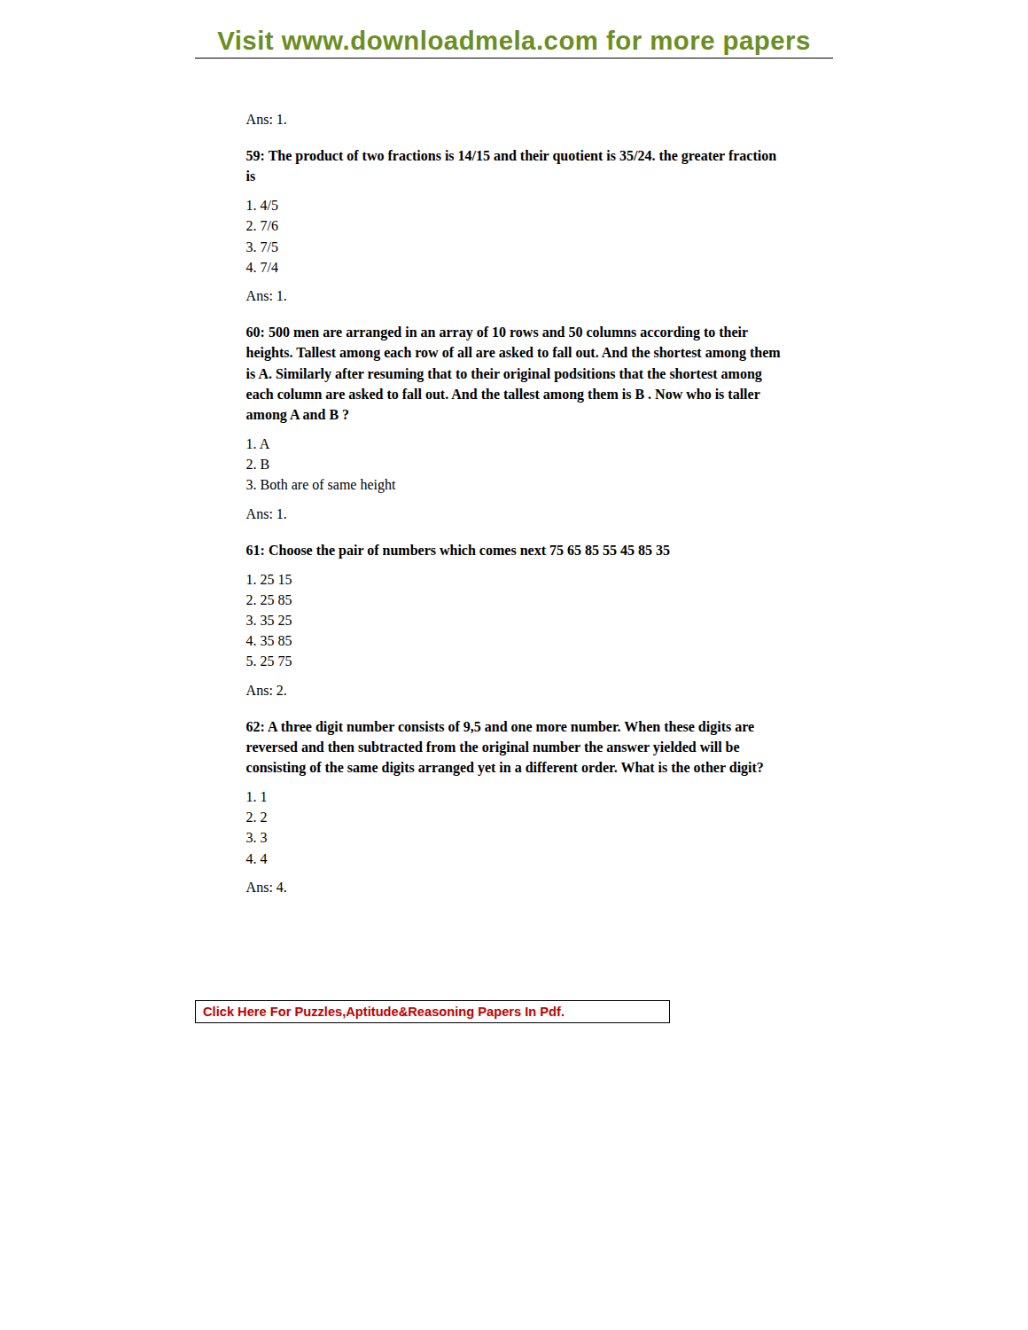Visit www.downloadmela.com for more papers
Ans: 1.
59: The product of two fractions is 14/15 and their quotient is 35/24. the greater fraction is
1. 4/5
2. 7/6
3. 7/5
4. 7/4
Ans: 1.
60: 500 men are arranged in an array of 10 rows and 50 columns according to their heights. Tallest among each row of all are asked to fall out. And the shortest among them is A. Similarly after resuming that to their original podsitions that the shortest among each column are asked to fall out. And the tallest among them is B . Now who is taller among A and B ?
1. A
2. B
3. Both are of same height
Ans: 1.
61: Choose the pair of numbers which comes next 75 65 85 55 45 85 35
1. 25 15
2. 25 85
3. 35 25
4. 35 85
5. 25 75
Ans: 2.
62: A three digit number consists of 9,5 and one more number. When these digits are reversed and then subtracted from the original number the answer yielded will be consisting of the same digits arranged yet in a different order. What is the other digit?
1. 1
2. 2
3. 3
4. 4
Ans: 4.
Click Here For Puzzles,Aptitude&Reasoning Papers In Pdf.